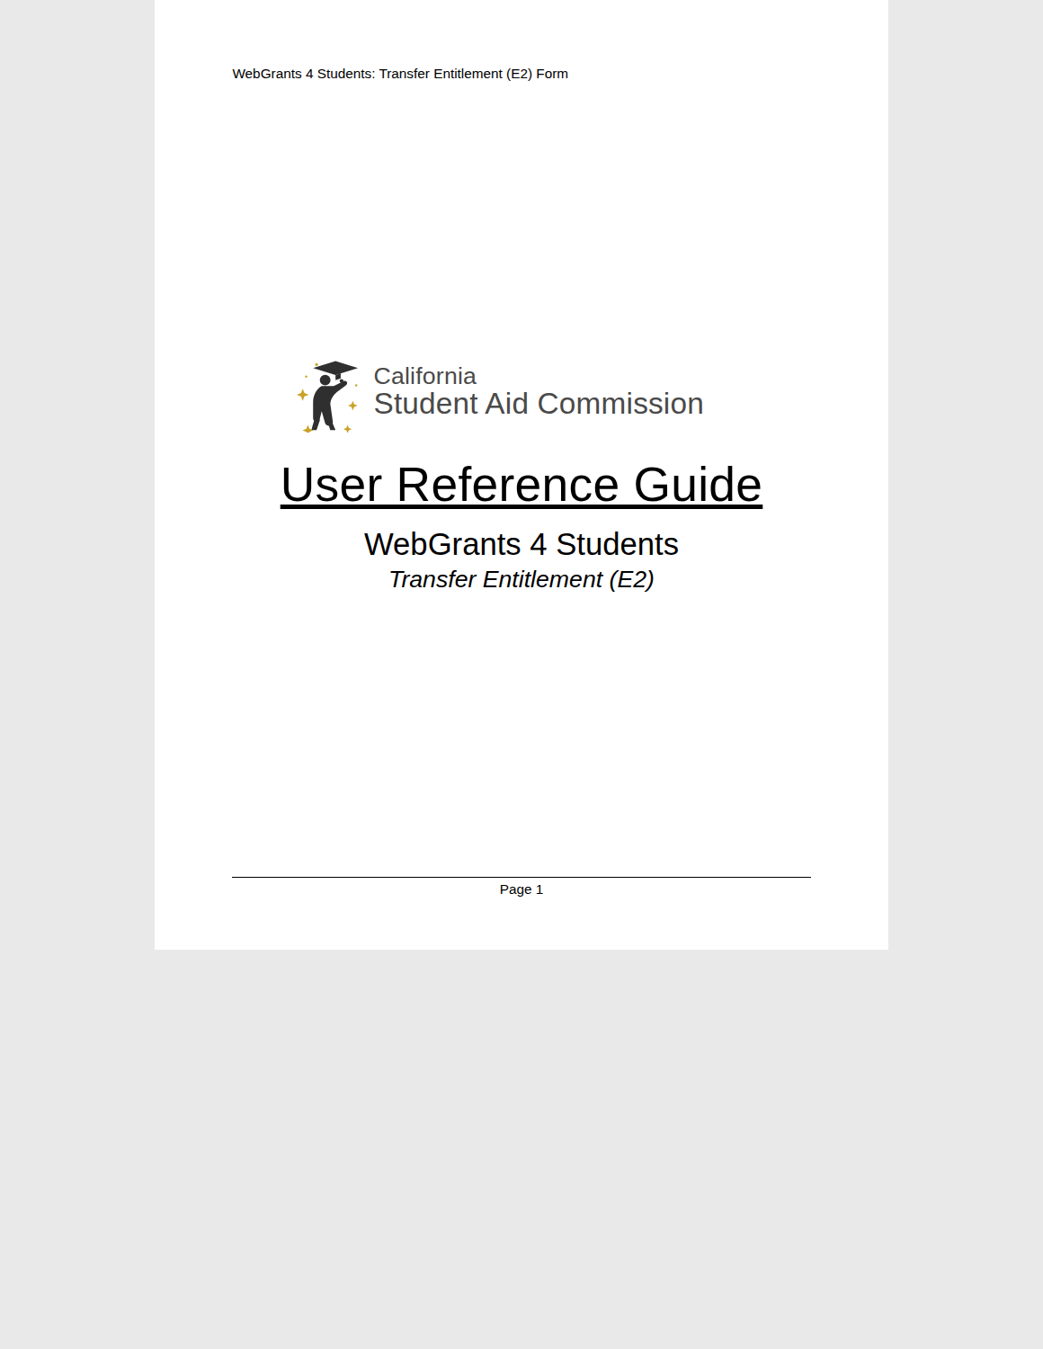WebGrants 4 Students: Transfer Entitlement (E2) Form
California
Student Aid Commission
User Reference Guide
WebGrants 4 Students
Transfer Entitlement (E2)
Page 1